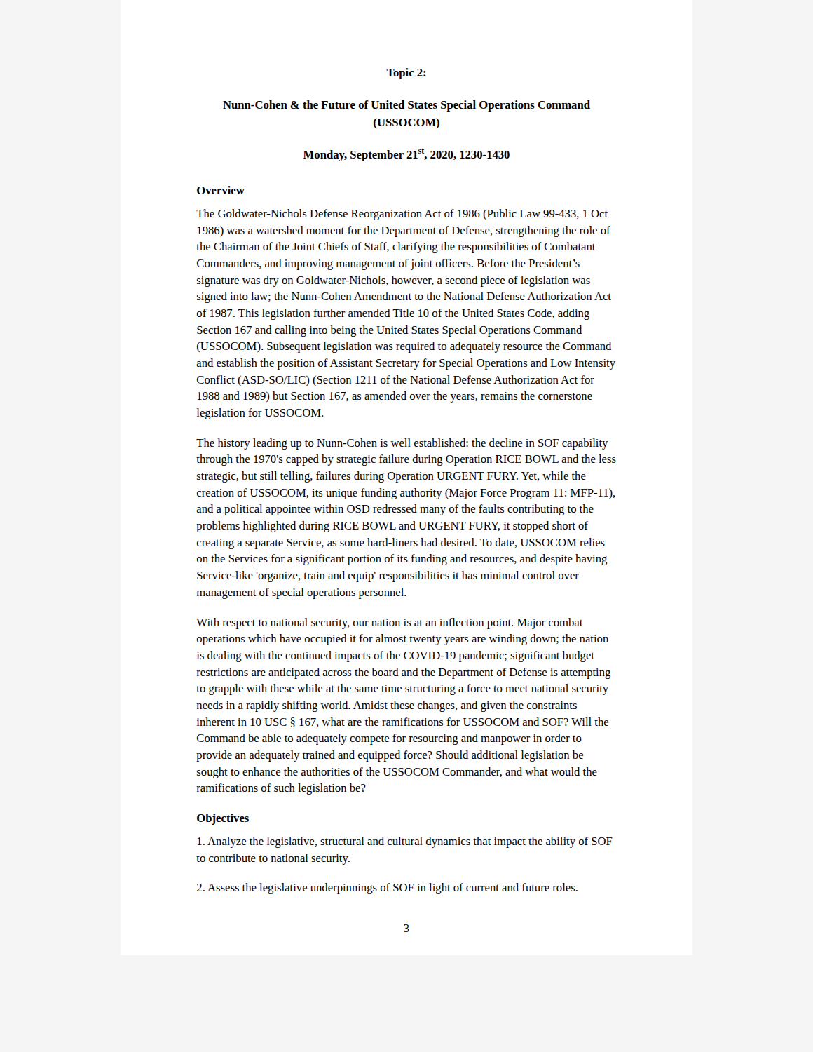Topic 2:
Nunn-Cohen & the Future of United States Special Operations Command (USSOCOM)
Monday, September 21st, 2020, 1230-1430
Overview
The Goldwater-Nichols Defense Reorganization Act of 1986 (Public Law 99-433, 1 Oct 1986) was a watershed moment for the Department of Defense, strengthening the role of the Chairman of the Joint Chiefs of Staff, clarifying the responsibilities of Combatant Commanders, and improving management of joint officers. Before the President’s signature was dry on Goldwater-Nichols, however, a second piece of legislation was signed into law; the Nunn-Cohen Amendment to the National Defense Authorization Act of 1987. This legislation further amended Title 10 of the United States Code, adding Section 167 and calling into being the United States Special Operations Command (USSOCOM). Subsequent legislation was required to adequately resource the Command and establish the position of Assistant Secretary for Special Operations and Low Intensity Conflict (ASD-SO/LIC) (Section 1211 of the National Defense Authorization Act for 1988 and 1989) but Section 167, as amended over the years, remains the cornerstone legislation for USSOCOM.
The history leading up to Nunn-Cohen is well established: the decline in SOF capability through the 1970's capped by strategic failure during Operation RICE BOWL and the less strategic, but still telling, failures during Operation URGENT FURY. Yet, while the creation of USSOCOM, its unique funding authority (Major Force Program 11: MFP-11), and a political appointee within OSD redressed many of the faults contributing to the problems highlighted during RICE BOWL and URGENT FURY, it stopped short of creating a separate Service, as some hard-liners had desired. To date, USSOCOM relies on the Services for a significant portion of its funding and resources, and despite having Service-like 'organize, train and equip' responsibilities it has minimal control over management of special operations personnel.
With respect to national security, our nation is at an inflection point. Major combat operations which have occupied it for almost twenty years are winding down; the nation is dealing with the continued impacts of the COVID-19 pandemic; significant budget restrictions are anticipated across the board and the Department of Defense is attempting to grapple with these while at the same time structuring a force to meet national security needs in a rapidly shifting world. Amidst these changes, and given the constraints inherent in 10 USC § 167, what are the ramifications for USSOCOM and SOF? Will the Command be able to adequately compete for resourcing and manpower in order to provide an adequately trained and equipped force? Should additional legislation be sought to enhance the authorities of the USSOCOM Commander, and what would the ramifications of such legislation be?
Objectives
1. Analyze the legislative, structural and cultural dynamics that impact the ability of SOF to contribute to national security.
2. Assess the legislative underpinnings of SOF in light of current and future roles.
3